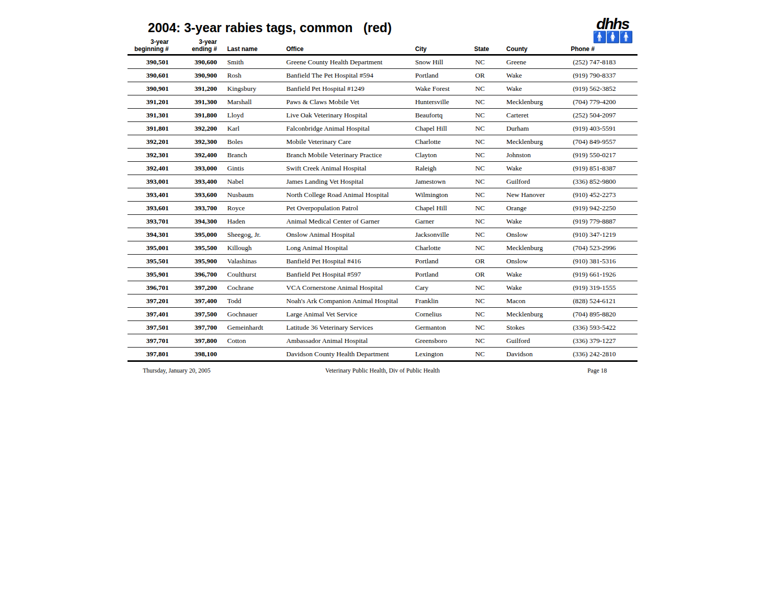2004: 3-year rabies tags, common (red)
dhhs
🚹🚺🚹
| 3-year beginning # | 3-year ending # | Last name | Office | City | State | County | Phone # |
| --- | --- | --- | --- | --- | --- | --- | --- |
| 390,501 | 390,600 | Smith | Greene County Health Department | Snow Hill | NC | Greene | (252) 747-8183 |
| 390,601 | 390,900 | Rosh | Banfield The Pet Hospital #594 | Portland | OR | Wake | (919) 790-8337 |
| 390,901 | 391,200 | Kingsbury | Banfield Pet Hospital #1249 | Wake Forest | NC | Wake | (919) 562-3852 |
| 391,201 | 391,300 | Marshall | Paws & Claws Mobile Vet | Huntersville | NC | Mecklenburg | (704) 779-4200 |
| 391,301 | 391,800 | Lloyd | Live Oak Veterinary Hospital | Beaufortq | NC | Carteret | (252) 504-2097 |
| 391,801 | 392,200 | Karl | Falconbridge Animal Hospital | Chapel Hill | NC | Durham | (919) 403-5591 |
| 392,201 | 392,300 | Boles | Mobile Veterinary Care | Charlotte | NC | Mecklenburg | (704) 849-9557 |
| 392,301 | 392,400 | Branch | Branch Mobile Veterinary Practice | Clayton | NC | Johnston | (919) 550-0217 |
| 392,401 | 393,000 | Gintis | Swift Creek Animal Hospital | Raleigh | NC | Wake | (919) 851-8387 |
| 393,001 | 393,400 | Nabel | James Landing Vet Hospital | Jamestown | NC | Guilford | (336) 852-9800 |
| 393,401 | 393,600 | Nusbaum | North College Road Animal Hospital | Wilmington | NC | New Hanover | (910) 452-2273 |
| 393,601 | 393,700 | Royce | Pet Overpopulation Patrol | Chapel Hill | NC | Orange | (919) 942-2250 |
| 393,701 | 394,300 | Haden | Animal Medical Center of Garner | Garner | NC | Wake | (919) 779-8887 |
| 394,301 | 395,000 | Sheegog, Jr. | Onslow Animal Hospital | Jacksonville | NC | Onslow | (910) 347-1219 |
| 395,001 | 395,500 | Killough | Long Animal Hospital | Charlotte | NC | Mecklenburg | (704) 523-2996 |
| 395,501 | 395,900 | Valashinas | Banfield Pet Hospital #416 | Portland | OR | Onslow | (910) 381-5316 |
| 395,901 | 396,700 | Coulthurst | Banfield Pet Hospital #597 | Portland | OR | Wake | (919) 661-1926 |
| 396,701 | 397,200 | Cochrane | VCA Cornerstone Animal Hospital | Cary | NC | Wake | (919) 319-1555 |
| 397,201 | 397,400 | Todd | Noah's Ark Companion Animal Hospital | Franklin | NC | Macon | (828) 524-6121 |
| 397,401 | 397,500 | Gochnauer | Large Animal Vet Service | Cornelius | NC | Mecklenburg | (704) 895-8820 |
| 397,501 | 397,700 | Gemeinhardt | Latitude 36 Veterinary Services | Germanton | NC | Stokes | (336) 593-5422 |
| 397,701 | 397,800 | Cotton | Ambassador Animal Hospital | Greensboro | NC | Guilford | (336) 379-1227 |
| 397,801 | 398,100 | | Davidson County Health Department | Lexington | NC | Davidson | (336) 242-2810 |
Thursday, January 20, 2005
Veterinary Public Health, Div of Public Health
Page 18